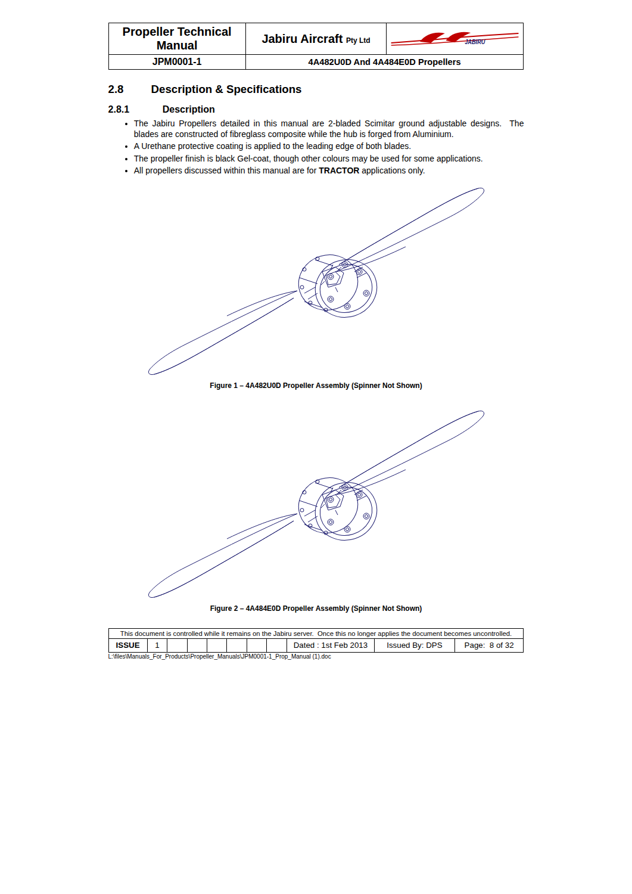| Propeller Technical Manual | Jabiru Aircraft Pty Ltd | JABIRU |
| JPM0001-1 | 4A482U0D And 4A484E0D Propellers |
2.8 Description & Specifications
2.8.1 Description
The Jabiru Propellers detailed in this manual are 2-bladed Scimitar ground adjustable designs. The blades are constructed of fibreglass composite while the hub is forged from Aluminium.
A Urethane protective coating is applied to the leading edge of both blades.
The propeller finish is black Gel-coat, though other colours may be used for some applications.
All propellers discussed within this manual are for TRACTOR applications only.
Figure 1 – 4A482U0D Propeller Assembly (Spinner Not Shown)
Figure 2 – 4A484E0D Propeller Assembly (Spinner Not Shown)
This document is controlled while it remains on the Jabiru server. Once this no longer applies the document becomes uncontrolled.
| ISSUE | 1 | | | | | | | Dated : 1st Feb 2013 | Issued By: DPS | Page: 8 of 32 |
L:\files\Manuals_For_Products\Propeller_Manuals\JPM0001-1_Prop_Manual (1).doc